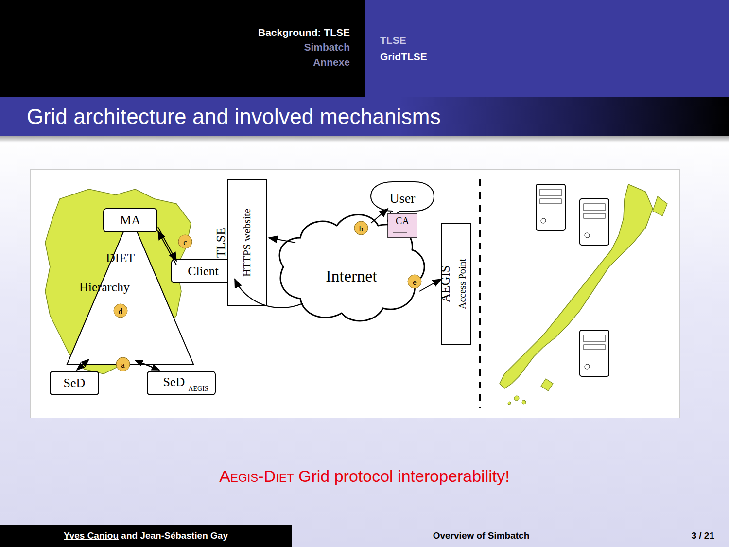Background: TLSE
Simbatch
Annexe
TLSE
GridTLSE
Grid architecture and involved mechanisms
MA Client DIET Hierarchy SeD SeD AEGIS a c d HTTPS website TLSE Internet User CA b Access Point AEGIS e
Aegis-Diet Grid protocol interoperability!
Yves Caniou and Jean-Sébastien Gay
Overview of Simbatch
3 / 21